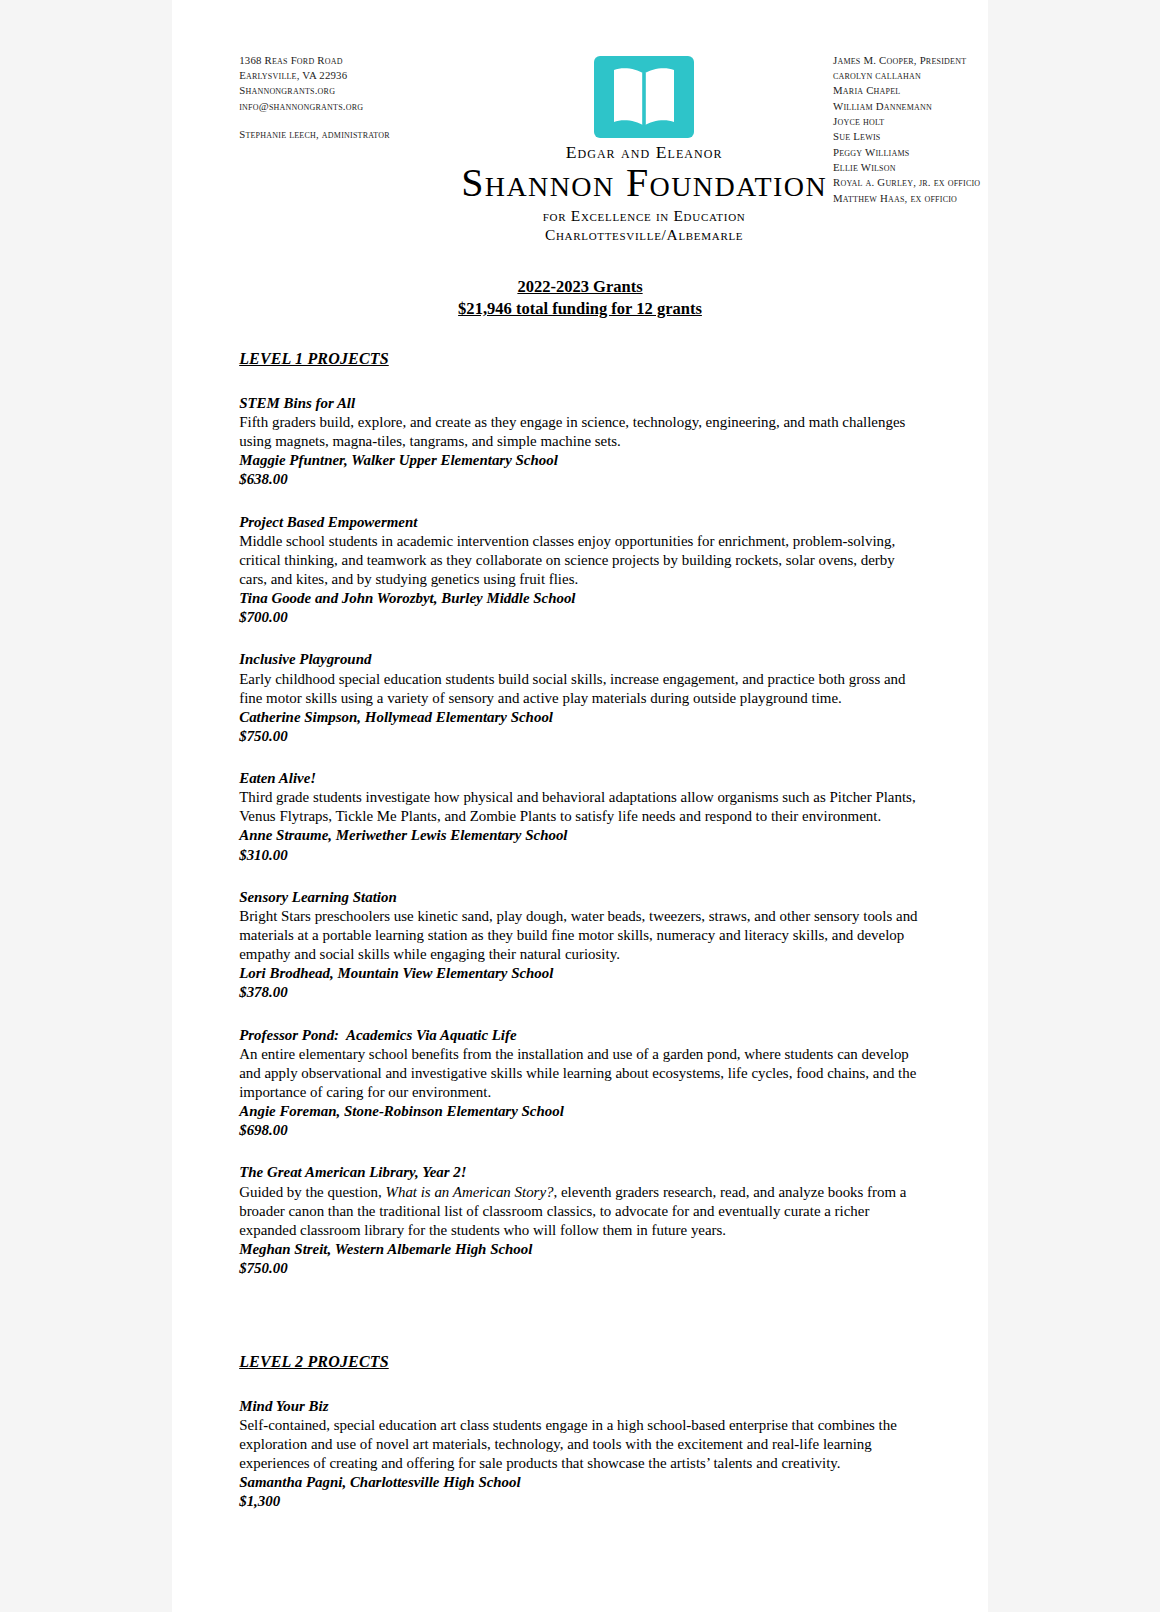1368 Reas Ford Road
Earlysville, VA 22936
Shannongrants.org
info@shannongrants.org
Stephanie leech, administrator
Edgar and Eleanor
Shannon Foundation
for Excellence in Education
Charlottesville/Albemarle
James M. Cooper, President
carolyn callahan
Maria Chapel
William Dannemann
Joyce holt
Sue Lewis
Peggy Williams
Ellie Wilson
Royal a. Gurley, jr. ex officio
Matthew Haas, ex officio
2022-2023 Grants
$21,946 total funding for 12 grants
LEVEL 1 PROJECTS
STEM Bins for All
Fifth graders build, explore, and create as they engage in science, technology, engineering, and math challenges using magnets, magna-tiles, tangrams, and simple machine sets.
Maggie Pfuntner, Walker Upper Elementary School
$638.00
Project Based Empowerment
Middle school students in academic intervention classes enjoy opportunities for enrichment, problem-solving, critical thinking, and teamwork as they collaborate on science projects by building rockets, solar ovens, derby cars, and kites, and by studying genetics using fruit flies.
Tina Goode and John Worozbyt, Burley Middle School
$700.00
Inclusive Playground
Early childhood special education students build social skills, increase engagement, and practice both gross and fine motor skills using a variety of sensory and active play materials during outside playground time.
Catherine Simpson, Hollymead Elementary School
$750.00
Eaten Alive!
Third grade students investigate how physical and behavioral adaptations allow organisms such as Pitcher Plants, Venus Flytraps, Tickle Me Plants, and Zombie Plants to satisfy life needs and respond to their environment.
Anne Straume, Meriwether Lewis Elementary School
$310.00
Sensory Learning Station
Bright Stars preschoolers use kinetic sand, play dough, water beads, tweezers, straws, and other sensory tools and materials at a portable learning station as they build fine motor skills, numeracy and literacy skills, and develop empathy and social skills while engaging their natural curiosity.
Lori Brodhead, Mountain View Elementary School
$378.00
Professor Pond: Academics Via Aquatic Life
An entire elementary school benefits from the installation and use of a garden pond, where students can develop and apply observational and investigative skills while learning about ecosystems, life cycles, food chains, and the importance of caring for our environment.
Angie Foreman, Stone-Robinson Elementary School
$698.00
The Great American Library, Year 2!
Guided by the question, What is an American Story?, eleventh graders research, read, and analyze books from a broader canon than the traditional list of classroom classics, to advocate for and eventually curate a richer expanded classroom library for the students who will follow them in future years.
Meghan Streit, Western Albemarle High School
$750.00
LEVEL 2 PROJECTS
Mind Your Biz
Self-contained, special education art class students engage in a high school-based enterprise that combines the exploration and use of novel art materials, technology, and tools with the excitement and real-life learning experiences of creating and offering for sale products that showcase the artists’ talents and creativity.
Samantha Pagni, Charlottesville High School
$1,300